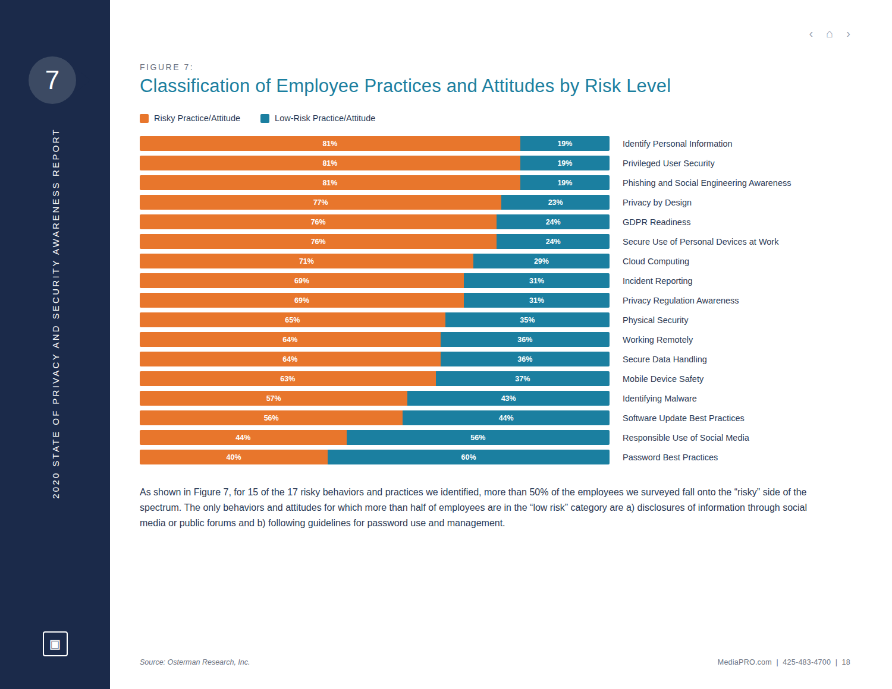2020 STATE OF PRIVACY AND SECURITY AWARENESS REPORT
▣
7
‹ ⌂ ›
FIGURE 7:
Classification of Employee Practices and Attitudes by Risk Level
Risky Practice/Attitude
Low-Risk Practice/Attitude
81%
19%
Identify Personal Information
81%
19%
Privileged User Security
81%
19%
Phishing and Social Engineering Awareness
77%
23%
Privacy by Design
76%
24%
GDPR Readiness
76%
24%
Secure Use of Personal Devices at Work
71%
29%
Cloud Computing
69%
31%
Incident Reporting
69%
31%
Privacy Regulation Awareness
65%
35%
Physical Security
64%
36%
Working Remotely
64%
36%
Secure Data Handling
63%
37%
Mobile Device Safety
57%
43%
Identifying Malware
56%
44%
Software Update Best Practices
44%
56%
Responsible Use of Social Media
40%
60%
Password Best Practices
As shown in Figure 7, for 15 of the 17 risky behaviors and practices we identified, more than 50% of the employees we surveyed fall onto the “risky” side of the spectrum. The only behaviors and attitudes for which more than half of employees are in the “low risk” category are a) disclosures of information through social media or public forums and b) following guidelines for password use and management.
Source: Osterman Research, Inc.
MediaPRO.com | 425-483-4700 | 18